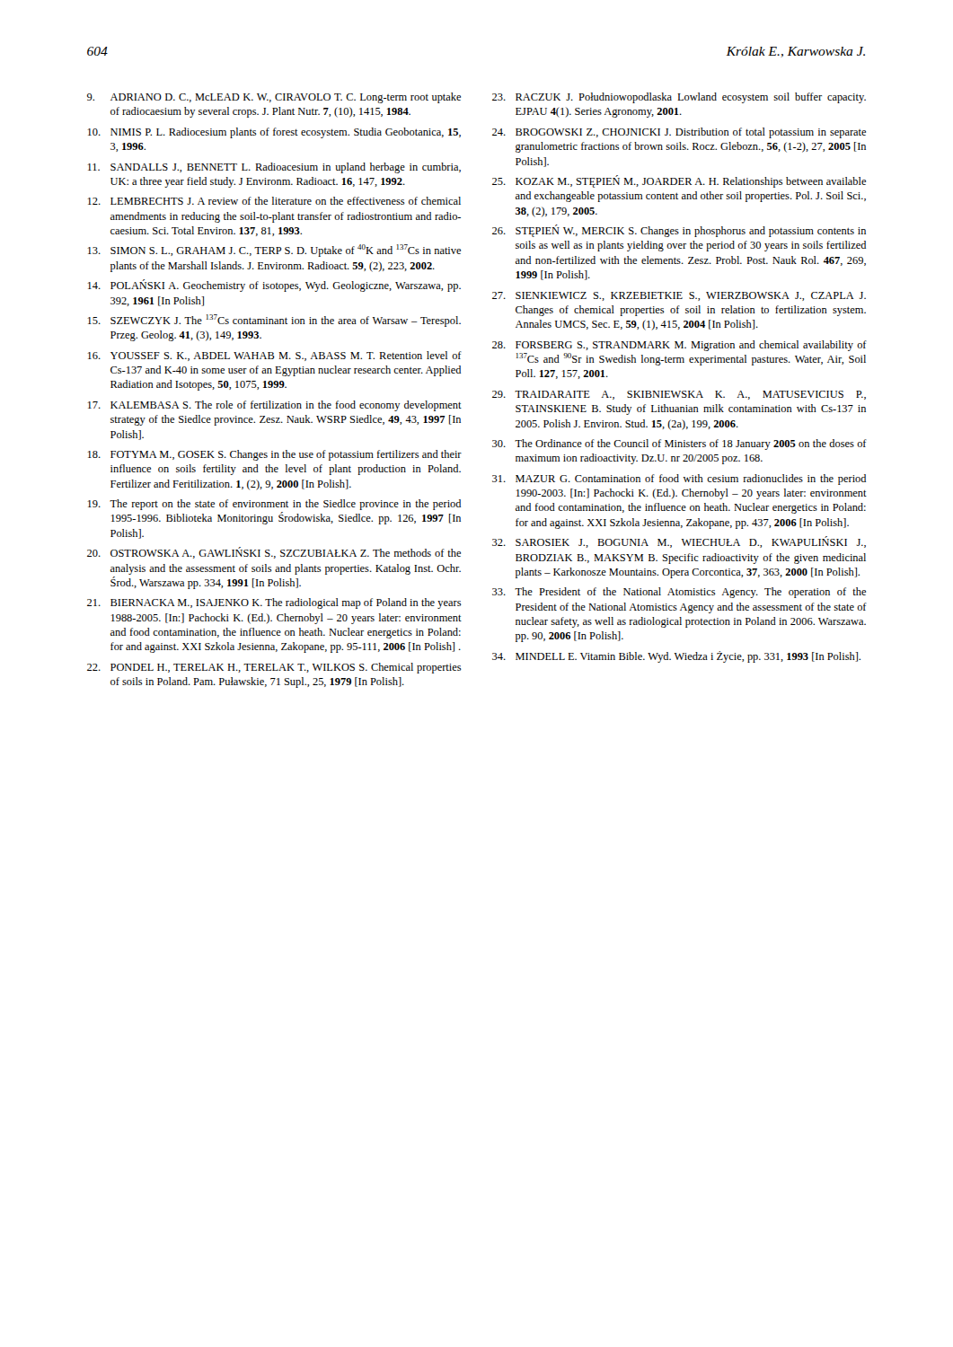604 Królak E., Karwowska J.
ADRIANO D. C., McLEAD K. W., CIRAVOLO T. C. Long-term root uptake of radiocaesium by several crops. J. Plant Nutr. 7, (10), 1415, 1984.
NIMIS P. L. Radiocesium plants of forest ecosystem. Studia Geobotanica, 15, 3, 1996.
SANDALLS J., BENNETT L. Radioacesium in upland herbage in cumbria, UK: a three year field study. J Environm. Radioact. 16, 147, 1992.
LEMBRECHTS J. A review of the literature on the effectiveness of chemical amendments in reducing the soil-to-plant transfer of radiostrontium and radiocaesium. Sci. Total Environ. 137, 81, 1993.
SIMON S. L., GRAHAM J. C., TERP S. D. Uptake of 40K and 137Cs in native plants of the Marshall Islands. J. Environm. Radioact. 59, (2), 223, 2002.
POLAŃSKI A. Geochemistry of isotopes, Wyd. Geologiczne, Warszawa, pp. 392, 1961 [In Polish]
SZEWCZYK J. The 137Cs contaminant ion in the area of Warsaw – Terespol. Przeg. Geolog. 41, (3), 149, 1993.
YOUSSEF S. K., ABDEL WAHAB M. S., ABASS M. T. Retention level of Cs-137 and K-40 in some user of an Egyptian nuclear research center. Applied Radiation and Isotopes, 50, 1075, 1999.
KALEMBASA S. The role of fertilization in the food economy development strategy of the Siedlce province. Zesz. Nauk. WSRP Siedlce, 49, 43, 1997 [In Polish].
FOTYMA M., GOSEK S. Changes in the use of potassium fertilizers and their influence on soils fertility and the level of plant production in Poland. Fertilizer and Feritilization. 1, (2), 9, 2000 [In Polish].
The report on the state of environment in the Siedlce province in the period 1995-1996. Biblioteka Monitoringu Środowiska, Siedlce. pp. 126, 1997 [In Polish].
OSTROWSKA A., GAWLIŃSKI S., SZCZUBIAŁKA Z. The methods of the analysis and the assessment of soils and plants properties. Katalog Inst. Ochr. Środ., Warszawa pp. 334, 1991 [In Polish].
BIERNACKA M., ISAJENKO K. The radiological map of Poland in the years 1988-2005. [In:] Pachocki K. (Ed.). Chernobyl – 20 years later: environment and food contamination, the influence on heath. Nuclear energetics in Poland: for and against. XXI Szkola Jesienna, Zakopane, pp. 95-111, 2006 [In Polish] .
PONDEL H., TERELAK H., TERELAK T., WILKOS S. Chemical properties of soils in Poland. Pam. Puławskie, 71 Supl., 25, 1979 [In Polish].
RACZUK J. Południowopodlaska Lowland ecosystem soil buffer capacity. EJPAU 4(1). Series Agronomy, 2001.
BROGOWSKI Z., CHOJNICKI J. Distribution of total potassium in separate granulometric fractions of brown soils. Rocz. Glebozn., 56, (1-2), 27, 2005 [In Polish].
KOZAK M., STĘPIEŃ M., JOARDER A. H. Relationships between available and exchangeable potassium content and other soil properties. Pol. J. Soil Sci., 38, (2), 179, 2005.
STĘPIEŃ W., MERCIK S. Changes in phosphorus and potassium contents in soils as well as in plants yielding over the period of 30 years in soils fertilized and non-fertilized with the elements. Zesz. Probl. Post. Nauk Rol. 467, 269, 1999 [In Polish].
SIENKIEWICZ S., KRZEBIETKIE S., WIERZBOWSKA J., CZAPLA J. Changes of chemical properties of soil in relation to fertilization system. Annales UMCS, Sec. E, 59, (1), 415, 2004 [In Polish].
FORSBERG S., STRANDMARK M. Migration and chemical availability of 137Cs and 90Sr in Swedish long-term experimental pastures. Water, Air, Soil Poll. 127, 157, 2001.
TRAIDARAITE A., SKIBNIEWSKA K. A., MATUSEVICIUS P., STAINSKIENE B. Study of Lithuanian milk contamination with Cs-137 in 2005. Polish J. Environ. Stud. 15, (2a), 199, 2006.
The Ordinance of the Council of Ministers of 18 January 2005 on the doses of maximum ion radioactivity. Dz.U. nr 20/2005 poz. 168.
MAZUR G. Contamination of food with cesium radionuclides in the period 1990-2003. [In:] Pachocki K. (Ed.). Chernobyl – 20 years later: environment and food contamination, the influence on heath. Nuclear energetics in Poland: for and against. XXI Szkola Jesienna, Zakopane, pp. 437, 2006 [In Polish].
SAROSIEK J., BOGUNIA M., WIECHUŁA D., KWAPULIŃSKI J., BRODZIAK B., MAKSYM B. Specific radioactivity of the given medicinal plants – Karkonosze Mountains. Opera Corcontica, 37, 363, 2000 [In Polish].
The President of the National Atomistics Agency. The operation of the President of the National Atomistics Agency and the assessment of the state of nuclear safety, as well as radiological protection in Poland in 2006. Warszawa. pp. 90, 2006 [In Polish].
MINDELL E. Vitamin Bible. Wyd. Wiedza i Życie, pp. 331, 1993 [In Polish].